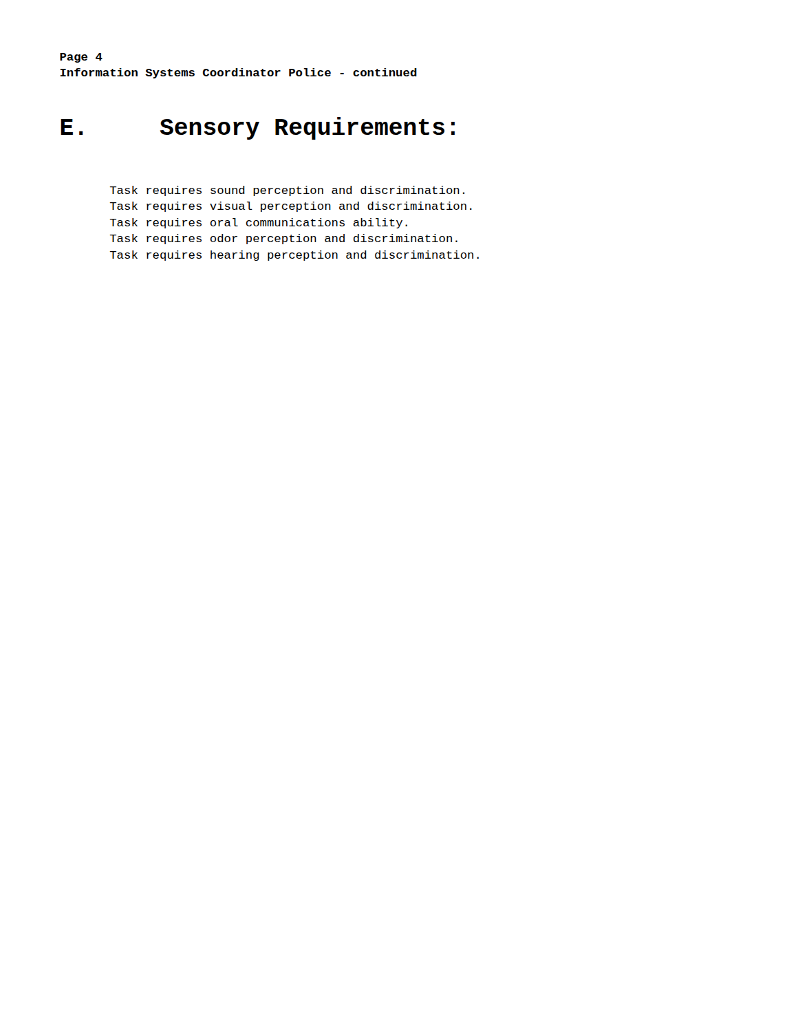Page 4 Information Systems Coordinator Police - continued
E. Sensory Requirements:
Task requires sound perception and discrimination.
Task requires visual perception and discrimination.
Task requires oral communications ability.
Task requires odor perception and discrimination.
Task requires hearing perception and discrimination.